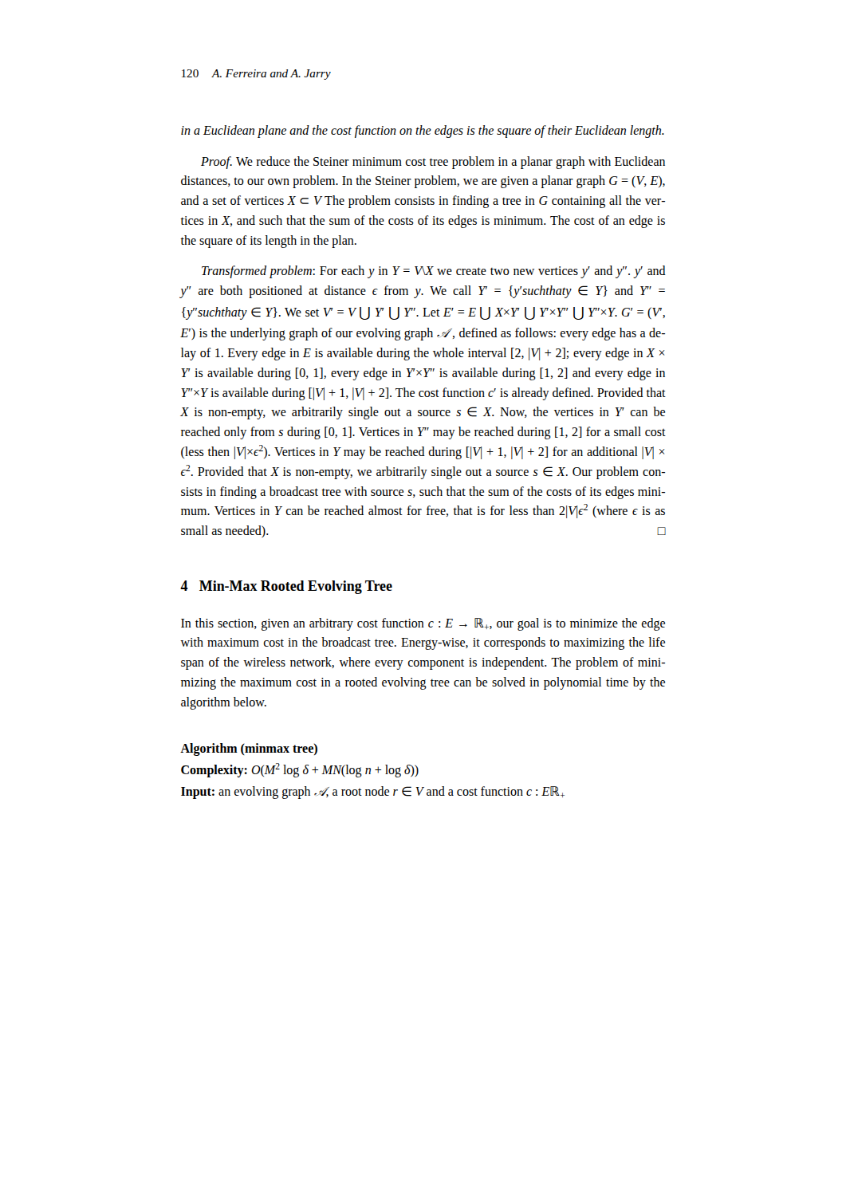120 A. Ferreira and A. Jarry
in a Euclidean plane and the cost function on the edges is the square of their Euclidean length.
Proof. We reduce the Steiner minimum cost tree problem in a planar graph with Euclidean distances, to our own problem. In the Steiner problem, we are given a planar graph G = (V, E), and a set of vertices X ⊂ V The problem consists in finding a tree in G containing all the vertices in X, and such that the sum of the costs of its edges is minimum. The cost of an edge is the square of its length in the plan.
Transformed problem: For each y in Y = V\X we create two new vertices y′ and y″. y′ and y″ are both positioned at distance ϵ from y. We call Y′ = {y′suchthaty ∈ Y} and Y″ = {y″suchthaty ∈ Y}. We set V′ = V ⋃ Y′ ⋃ Y″. Let E′ = E ⋃ X×Y′ ⋃ Y′×Y″ ⋃ Y″×Y. G′ = (V′, E′) is the underlying graph of our evolving graph 𝒜 , defined as follows: every edge has a delay of 1. Every edge in E is available during the whole interval [2, |V| + 2]; every edge in X × Y′ is available during [0, 1], every edge in Y′×Y″ is available during [1, 2] and every edge in Y″×Y is available during [|V| + 1, |V| + 2]. The cost function c′ is already defined. Provided that X is non-empty, we arbitrarily single out a source s ∈ X. Now, the vertices in Y′ can be reached only from s during [0, 1]. Vertices in Y″ may be reached during [1, 2] for a small cost (less then |V|×ϵ2). Vertices in Y may be reached during [|V| + 1, |V| + 2] for an additional |V| × ϵ2. Provided that X is non-empty, we arbitrarily single out a source s ∈ X. Our problem consists in finding a broadcast tree with source s, such that the sum of the costs of its edges minimum. Vertices in Y can be reached almost for free, that is for less than 2|V|ϵ2 (where ϵ is as small as needed).□
4 Min-Max Rooted Evolving Tree
In this section, given an arbitrary cost function c : E → ℝ+, our goal is to minimize the edge with maximum cost in the broadcast tree. Energy-wise, it corresponds to maximizing the life span of the wireless network, where every component is independent. The problem of minimizing the maximum cost in a rooted evolving tree can be solved in polynomial time by the algorithm below.
Algorithm (minmax tree)
Complexity: O(M2 log δ + MN(log n + log δ))
Input: an evolving graph 𝒜, a root node r ∈ V and a cost function c : Eℝ+